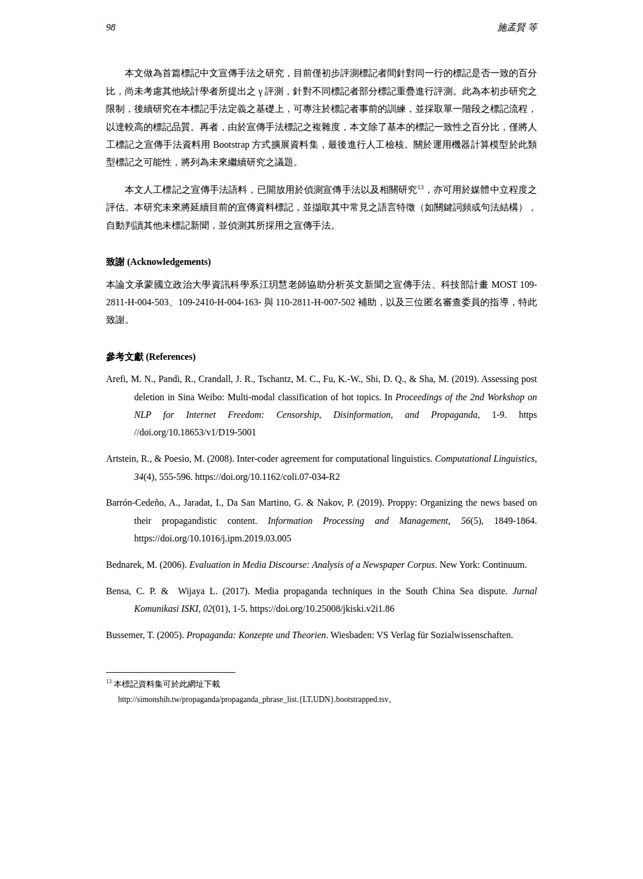98 施孟賢 等
本文做為首篇標記中文宣傳手法之研究，目前僅初步評測標記者間針對同一行的標記是否一致的百分比，尚未考慮其他統計學者所提出之 γ 評測，針對不同標記者部分標記重疊進行評測。此為本初步研究之限制，後續研究在本標記手法定義之基礎上，可專注於標記者事前的訓練，並採取單一階段之標記流程，以達較高的標記品質。再者，由於宣傳手法標記之複雜度，本文除了基本的標記一致性之百分比，僅將人工標記之宣傳手法資料用 Bootstrap 方式擴展資料集，最後進行人工檢核。關於運用機器計算模型於此類型標記之可能性，將列為未來繼續研究之議題。
本文人工標記之宣傳手法語料，已開放用於偵測宣傳手法以及相關研究13，亦可用於媒體中立程度之評估。本研究未來將延續目前的宣傳資料標記，並擷取其中常見之語言特徵（如關鍵詞頻或句法結構），自動判讀其他未標記新聞，並偵測其所採用之宣傳手法。
致謝 (Acknowledgements)
本論文承蒙國立政治大學資訊科學系江玥慧老師協助分析英文新聞之宣傳手法、科技部計畫 MOST 109-2811-H-004-503、109-2410-H-004-163- 與 110-2811-H-007-502 補助，以及三位匿名審查委員的指導，特此致謝。
參考文獻 (References)
Arefi, M. N., Pandi, R., Crandall, J. R., Tschantz, M. C., Fu, K.-W., Shi, D. Q., & Sha, M. (2019). Assessing post deletion in Sina Weibo: Multi-modal classification of hot topics. In Proceedings of the 2nd Workshop on NLP for Internet Freedom: Censorship, Disinformation, and Propaganda, 1-9. https //doi.org/10.18653/v1/D19-5001
Artstein, R., & Poesio, M. (2008). Inter-coder agreement for computational linguistics. Computational Linguistics, 34(4), 555-596. https://doi.org/10.1162/coli.07-034-R2
Barrón-Cedeño, A., Jaradat, I., Da San Martino, G. & Nakov, P. (2019). Proppy: Organizing the news based on their propagandistic content. Information Processing and Management, 56(5), 1849-1864. https://doi.org/10.1016/j.ipm.2019.03.005
Bednarek, M. (2006). Evaluation in Media Discourse: Analysis of a Newspaper Corpus. New York: Continuum.
Bensa, C. P. & Wijaya L. (2017). Media propaganda techniques in the South China Sea dispute. Jurnal Komunikasi ISKI, 02(01), 1-5. https://doi.org/10.25008/jkiski.v2i1.86
Bussemer, T. (2005). Propaganda: Konzepte und Theorien. Wiesbaden: VS Verlag für Sozialwissenschaften.
13 本標記資料集可於此網址下載
http://simonshih.tw/propaganda/propaganda_phrase_list.{LT,UDN}.bootstrapped.tsv。